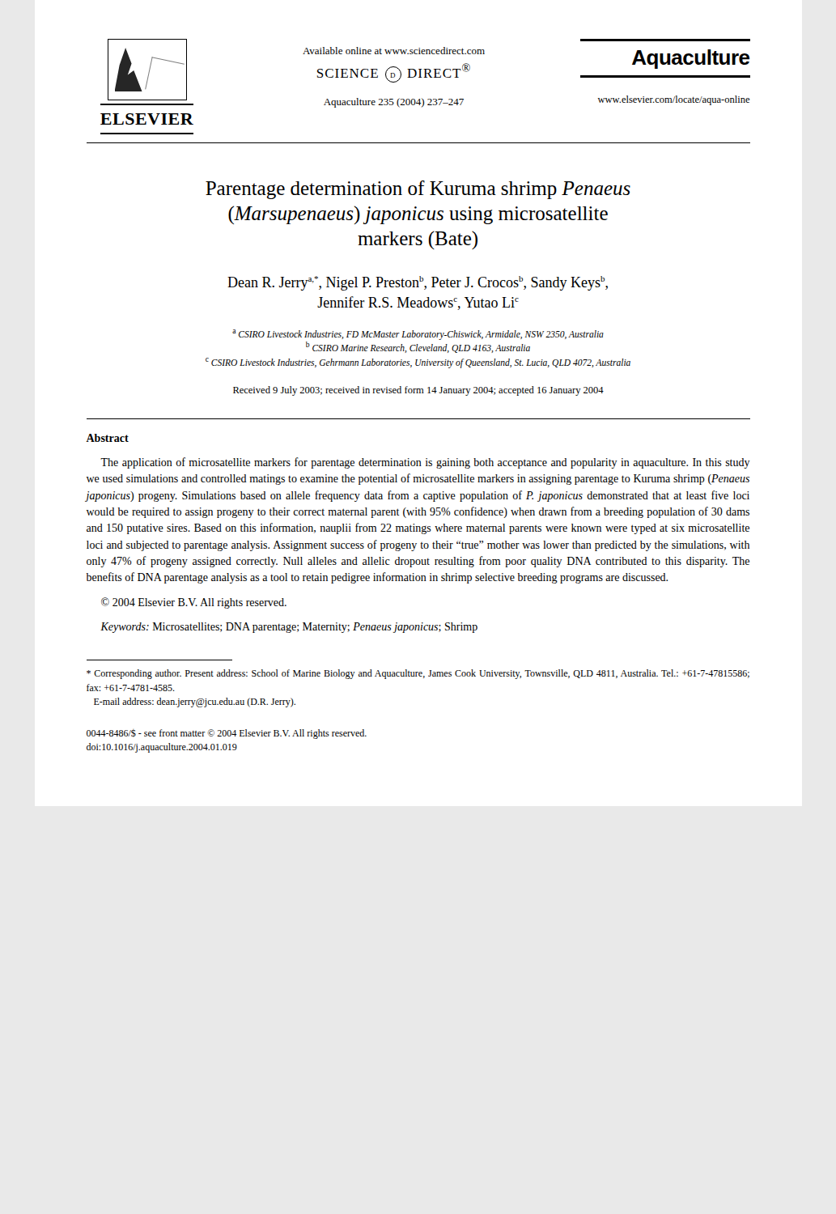ELSEVIER
Available online at www.sciencedirect.com
SCIENCE d DIRECT®
Aquaculture 235 (2004) 237–247
Aquaculture
www.elsevier.com/locate/aqua-online
Parentage determination of Kuruma shrimp Penaeus
(Marsupenaeus) japonicus using microsatellite
markers (Bate)
Dean R. Jerrya,*, Nigel P. Prestonb, Peter J. Crocosb, Sandy Keysb,
Jennifer R.S. Meadowsc, Yutao Lic
a CSIRO Livestock Industries, FD McMaster Laboratory-Chiswick, Armidale, NSW 2350, Australia
b CSIRO Marine Research, Cleveland, QLD 4163, Australia
c CSIRO Livestock Industries, Gehrmann Laboratories, University of Queensland, St. Lucia, QLD 4072, Australia
Received 9 July 2003; received in revised form 14 January 2004; accepted 16 January 2004
Abstract
The application of microsatellite markers for parentage determination is gaining both acceptance and popularity in aquaculture. In this study we used simulations and controlled matings to examine the potential of microsatellite markers in assigning parentage to Kuruma shrimp (Penaeus japonicus) progeny. Simulations based on allele frequency data from a captive population of P. japonicus demonstrated that at least five loci would be required to assign progeny to their correct maternal parent (with 95% confidence) when drawn from a breeding population of 30 dams and 150 putative sires. Based on this information, nauplii from 22 matings where maternal parents were known were typed at six microsatellite loci and subjected to parentage analysis. Assignment success of progeny to their “true” mother was lower than predicted by the simulations, with only 47% of progeny assigned correctly. Null alleles and allelic dropout resulting from poor quality DNA contributed to this disparity. The benefits of DNA parentage analysis as a tool to retain pedigree information in shrimp selective breeding programs are discussed.
© 2004 Elsevier B.V. All rights reserved.
Keywords: Microsatellites; DNA parentage; Maternity; Penaeus japonicus; Shrimp
* Corresponding author. Present address: School of Marine Biology and Aquaculture, James Cook University, Townsville, QLD 4811, Australia. Tel.: +61-7-47815586; fax: +61-7-4781-4585.
E-mail address: dean.jerry@jcu.edu.au (D.R. Jerry).
0044-8486/$ - see front matter © 2004 Elsevier B.V. All rights reserved.
doi:10.1016/j.aquaculture.2004.01.019